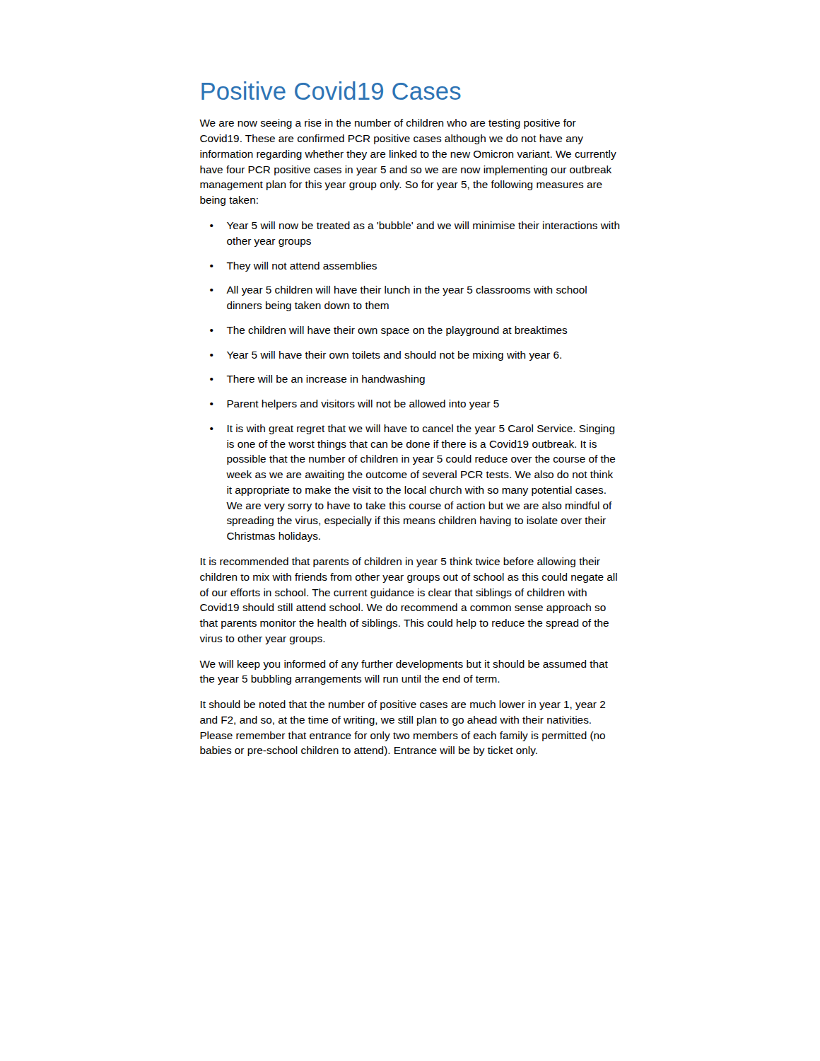Positive Covid19 Cases
We are now seeing a rise in the number of children who are testing positive for Covid19. These are confirmed PCR positive cases although we do not have any information regarding whether they are linked to the new Omicron variant. We currently have four PCR positive cases in year 5 and so we are now implementing our outbreak management plan for this year group only. So for year 5, the following measures are being taken:
Year 5 will now be treated as a 'bubble' and we will minimise their interactions with other year groups
They will not attend assemblies
All year 5 children will have their lunch in the year 5 classrooms with school dinners being taken down to them
The children will have their own space on the playground at breaktimes
Year 5 will have their own toilets and should not be mixing with year 6.
There will be an increase in handwashing
Parent helpers and visitors will not be allowed into year 5
It is with great regret that we will have to cancel the year 5 Carol Service. Singing is one of the worst things that can be done if there is a Covid19 outbreak. It is possible that the number of children in year 5 could reduce over the course of the week as we are awaiting the outcome of several PCR tests. We also do not think it appropriate to make the visit to the local church with so many potential cases. We are very sorry to have to take this course of action but we are also mindful of spreading the virus, especially if this means children having to isolate over their Christmas holidays.
It is recommended that parents of children in year 5 think twice before allowing their children to mix with friends from other year groups out of school as this could negate all of our efforts in school. The current guidance is clear that siblings of children with Covid19 should still attend school. We do recommend a common sense approach so that parents monitor the health of siblings. This could help to reduce the spread of the virus to other year groups.
We will keep you informed of any further developments but it should be assumed that the year 5 bubbling arrangements will run until the end of term.
It should be noted that the number of positive cases are much lower in year 1, year 2 and F2, and so, at the time of writing, we still plan to go ahead with their nativities. Please remember that entrance for only two members of each family is permitted (no babies or pre-school children to attend). Entrance will be by ticket only.